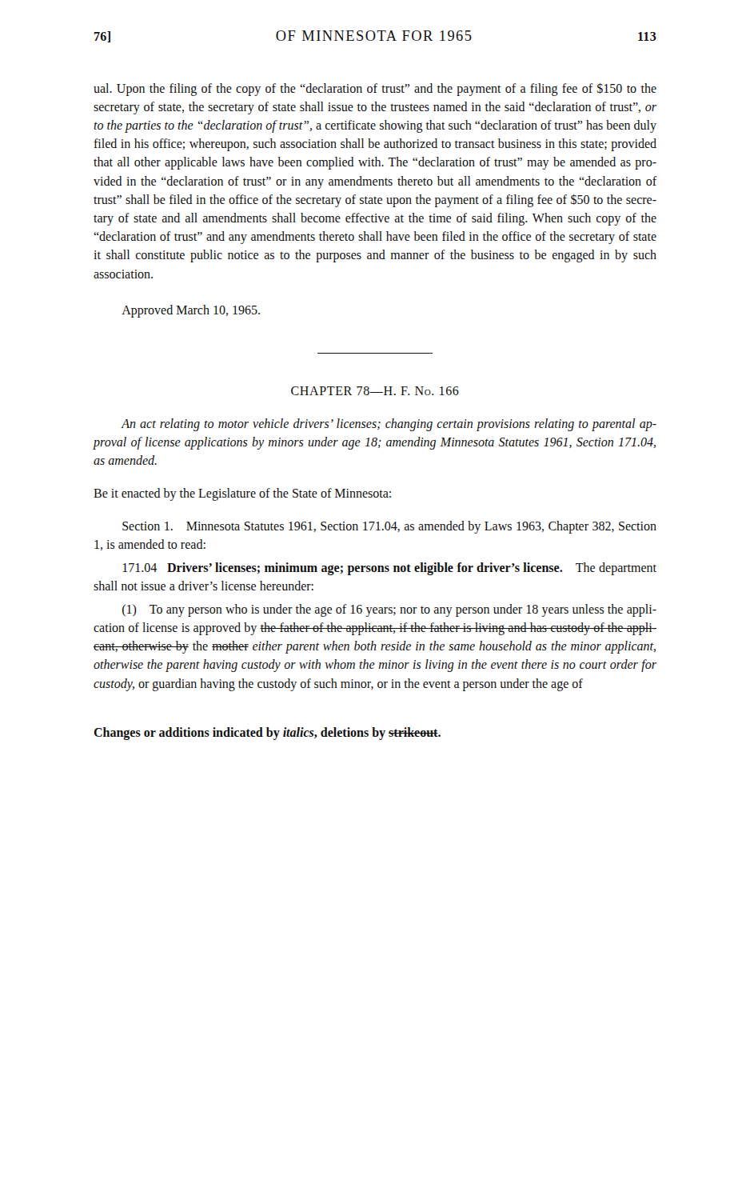76] OF MINNESOTA FOR 1965 113
ual. Upon the filing of the copy of the “declaration of trust” and the payment of a filing fee of $150 to the secretary of state, the secretary of state shall issue to the trustees named in the said “declaration of trust”, or to the parties to the “declaration of trust”, a certificate showing that such “declaration of trust” has been duly filed in his office; whereupon, such association shall be authorized to transact business in this state; provided that all other applicable laws have been complied with. The “declaration of trust” may be amended as provided in the “declaration of trust” or in any amendments thereto but all amendments to the “declaration of trust” shall be filed in the office of the secretary of state upon the payment of a filing fee of $50 to the secretary of state and all amendments shall become effective at the time of said filing. When such copy of the “declaration of trust” and any amendments thereto shall have been filed in the office of the secretary of state it shall constitute public notice as to the purposes and manner of the business to be engaged in by such association.
Approved March 10, 1965.
CHAPTER 78—H. F. No. 166
An act relating to motor vehicle drivers’ licenses; changing certain provisions relating to parental approval of license applications by minors under age 18; amending Minnesota Statutes 1961, Section 171.04, as amended.
Be it enacted by the Legislature of the State of Minnesota:
Section 1. Minnesota Statutes 1961, Section 171.04, as amended by Laws 1963, Chapter 382, Section 1, is amended to read:
171.04 Drivers’ licenses; minimum age; persons not eligible for driver’s license. The department shall not issue a driver’s license hereunder:
(1) To any person who is under the age of 16 years; nor to any person under 18 years unless the application of license is approved by the father of the applicant, if the father is living and has custody of the applicant, otherwise by the mother either parent when both reside in the same household as the minor applicant, otherwise the parent having custody or with whom the minor is living in the event there is no court order for custody, or guardian having the custody of such minor, or in the event a person under the age of
Changes or additions indicated by italics, deletions by strikeout.